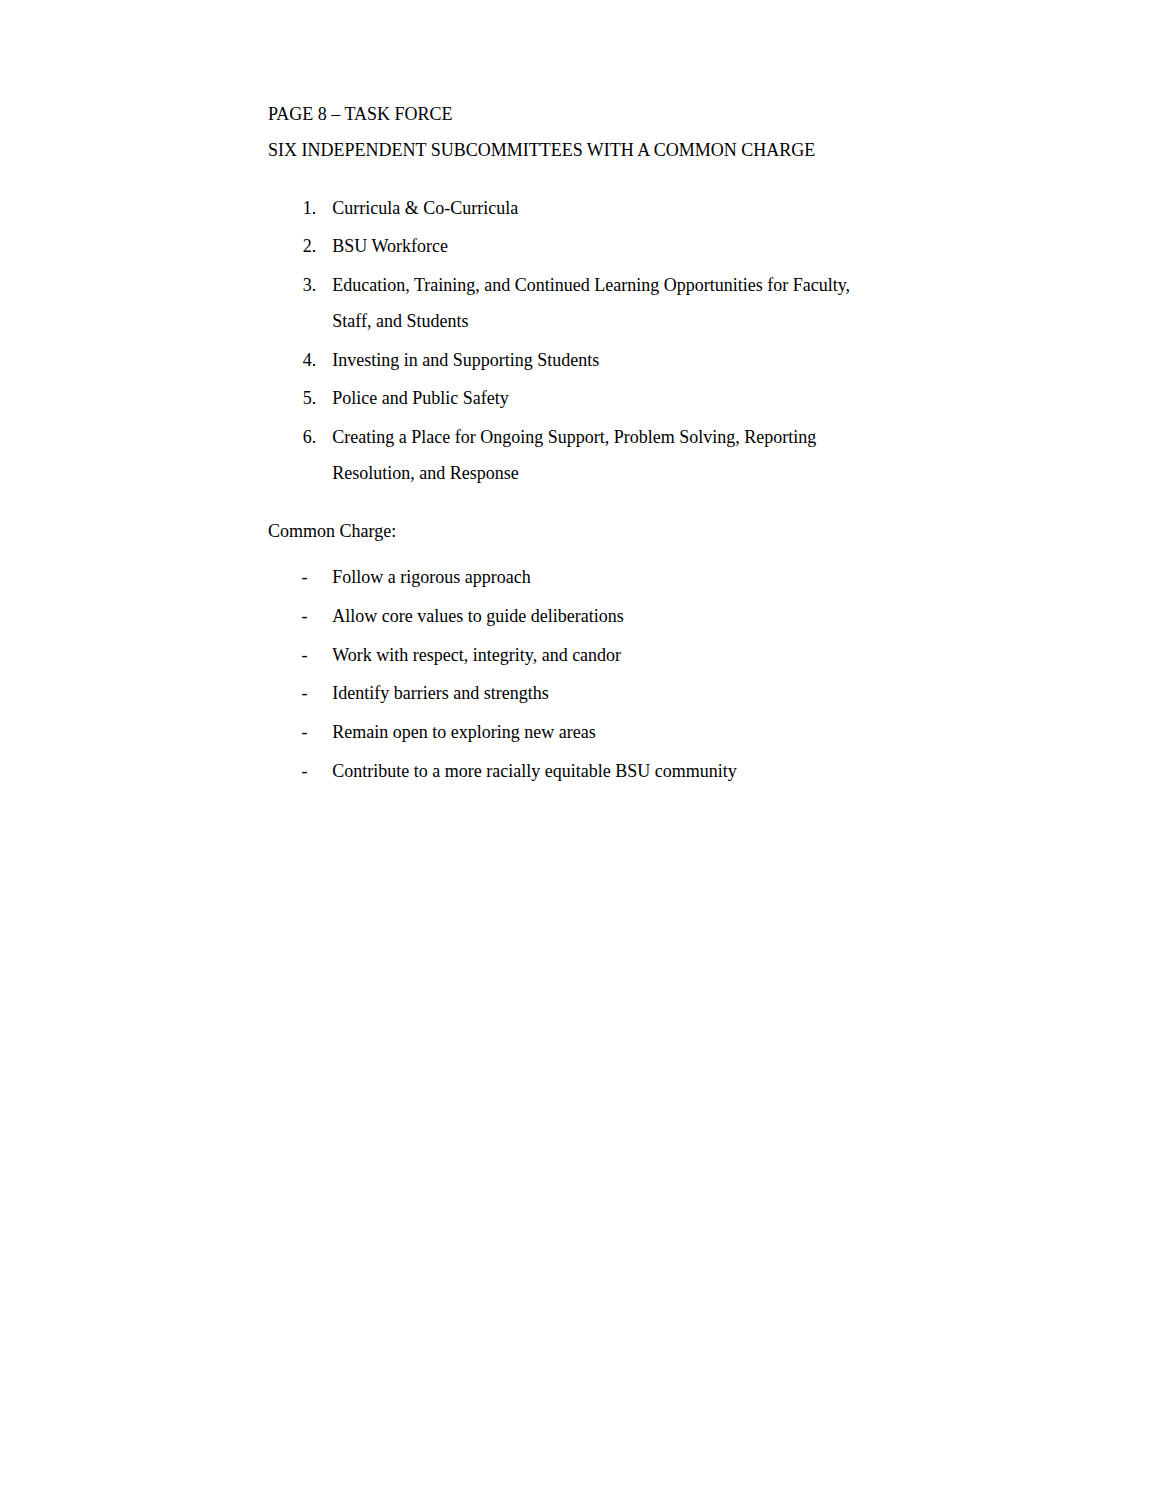PAGE 8 – TASK FORCE
SIX INDEPENDENT SUBCOMMITTEES WITH A COMMON CHARGE
Curricula & Co-Curricula
BSU Workforce
Education, Training, and Continued Learning Opportunities for Faculty, Staff, and Students
Investing in and Supporting Students
Police and Public Safety
Creating a Place for Ongoing Support, Problem Solving, Reporting Resolution, and Response
Common Charge:
Follow a rigorous approach
Allow core values to guide deliberations
Work with respect, integrity, and candor
Identify barriers and strengths
Remain open to exploring new areas
Contribute to a more racially equitable BSU community